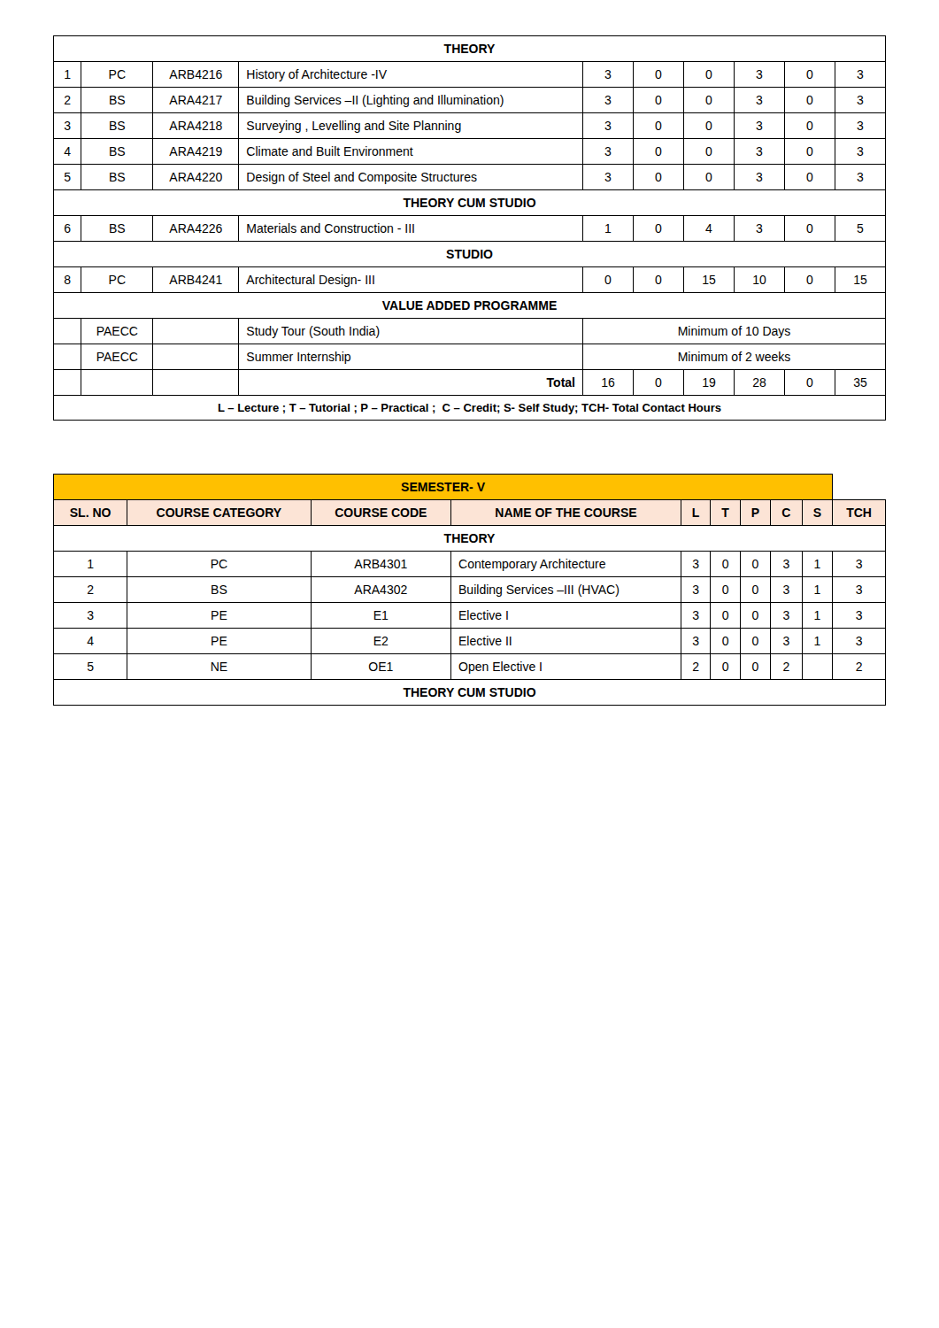| THEORY |
| 1 | PC | ARB4216 | History of Architecture -IV | 3 | 0 | 0 | 3 | 0 | 3 |
| 2 | BS | ARA4217 | Building Services –II (Lighting and Illumination) | 3 | 0 | 0 | 3 | 0 | 3 |
| 3 | BS | ARA4218 | Surveying , Levelling and Site Planning | 3 | 0 | 0 | 3 | 0 | 3 |
| 4 | BS | ARA4219 | Climate and Built Environment | 3 | 0 | 0 | 3 | 0 | 3 |
| 5 | BS | ARA4220 | Design of Steel and Composite Structures | 3 | 0 | 0 | 3 | 0 | 3 |
| THEORY CUM STUDIO |
| 6 | BS | ARA4226 | Materials and Construction - III | 1 | 0 | 4 | 3 | 0 | 5 |
| STUDIO |
| 8 | PC | ARB4241 | Architectural Design- III | 0 | 0 | 15 | 10 | 0 | 15 |
| VALUE ADDED PROGRAMME |
| | PAECC | | Study Tour (South India) | Minimum of 10 Days |
| | PAECC | | Summer Internship | Minimum of 2 weeks |
| | | | Total | 16 | 0 | 19 | 28 | 0 | 35 |
| L – Lecture ; T – Tutorial ; P – Practical ; C – Credit; S- Self Study; TCH- Total Contact Hours |
| SEMESTER- V |
| SL. NO | COURSE CATEGORY | COURSE CODE | NAME OF THE COURSE | L | T | P | C | S | TCH |
| THEORY |
| 1 | PC | ARB4301 | Contemporary Architecture | 3 | 0 | 0 | 3 | 1 | 3 |
| 2 | BS | ARA4302 | Building Services –III (HVAC) | 3 | 0 | 0 | 3 | 1 | 3 |
| 3 | PE | E1 | Elective I | 3 | 0 | 0 | 3 | 1 | 3 |
| 4 | PE | E2 | Elective II | 3 | 0 | 0 | 3 | 1 | 3 |
| 5 | NE | OE1 | Open Elective I | 2 | 0 | 0 | 2 | | 2 |
| THEORY CUM STUDIO |